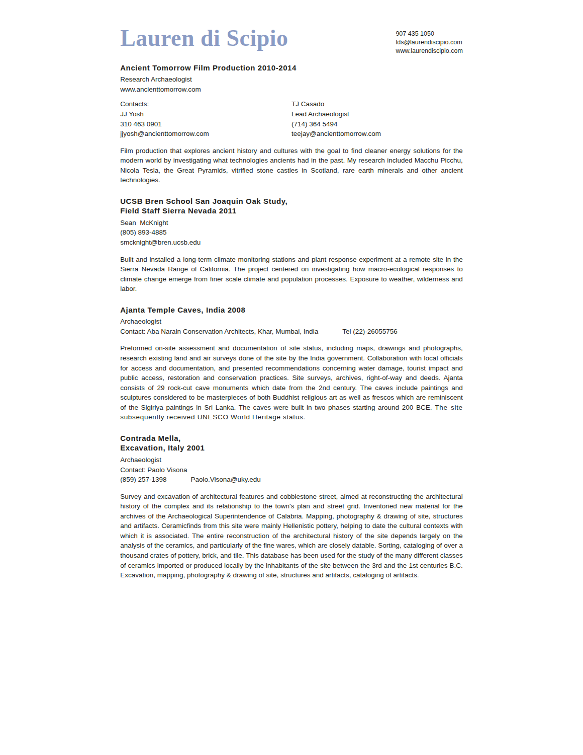Lauren di Scipio
907 435 1050
lds@laurendiscipio.com
www.laurendiscipio.com
Ancient Tomorrow Film Production 2010-2014
Research Archaeologist
www.ancienttomorrow.com
Contacts:
JJ Yosh
310 463 0901
jjyosh@ancienttomorrow.com
TJ Casado
Lead Archaeologist
(714) 364 5494
teejay@ancienttomorrow.com
Film production that explores ancient history and cultures with the goal to find cleaner energy solutions for the modern world by investigating what technologies ancients had in the past. My research included Macchu Picchu, Nicola Tesla, the Great Pyramids, vitrified stone castles in Scotland, rare earth minerals and other ancient technologies.
UCSB Bren School San Joaquin Oak Study,
Field Staff Sierra Nevada 2011
Sean McKnight
(805) 893-4885
smcknight@bren.ucsb.edu
Built and installed a long-term climate monitoring stations and plant response experiment at a remote site in the Sierra Nevada Range of California. The project centered on investigating how macro-ecological responses to climate change emerge from finer scale climate and population processes. Exposure to weather, wilderness and labor.
Ajanta Temple Caves, India 2008
Archaeologist
Contact: Aba Narain Conservation Architects, Khar, Mumbai, India Tel (22)-26055756
Preformed on-site assessment and documentation of site status, including maps, drawings and photographs, research existing land and air surveys done of the site by the India government. Collaboration with local officials for access and documentation, and presented recommendations concerning water damage, tourist impact and public access, restoration and conservation practices. Site surveys, archives, right-of-way and deeds. Ajanta consists of 29 rock-cut cave monuments which date from the 2nd century. The caves include paintings and sculptures considered to be masterpieces of both Buddhist religious art as well as frescos which are reminiscent of the Sigiriya paintings in Sri Lanka. The caves were built in two phases starting around 200 BCE. The site subsequently received UNESCO World Heritage status.
Contrada Mella,
Excavation, Italy 2001
Archaeologist
Contact: Paolo Visona
(859) 257-1398 Paolo.Visona@uky.edu
Survey and excavation of architectural features and cobblestone street, aimed at reconstructing the architectural history of the complex and its relationship to the town's plan and street grid. Inventoried new material for the archives of the Archaeological Superintendence of Calabria. Mapping, photography & drawing of site, structures and artifacts. Ceramicfinds from this site were mainly Hellenistic pottery, helping to date the cultural contexts with which it is associated. The entire reconstruction of the architectural history of the site depends largely on the analysis of the ceramics, and particularly of the fine wares, which are closely datable. Sorting, cataloging of over a thousand crates of pottery, brick, and tile. This database has been used for the study of the many different classes of ceramics imported or produced locally by the inhabitants of the site between the 3rd and the 1st centuries B.C. Excavation, mapping, photography & drawing of site, structures and artifacts, cataloging of artifacts.